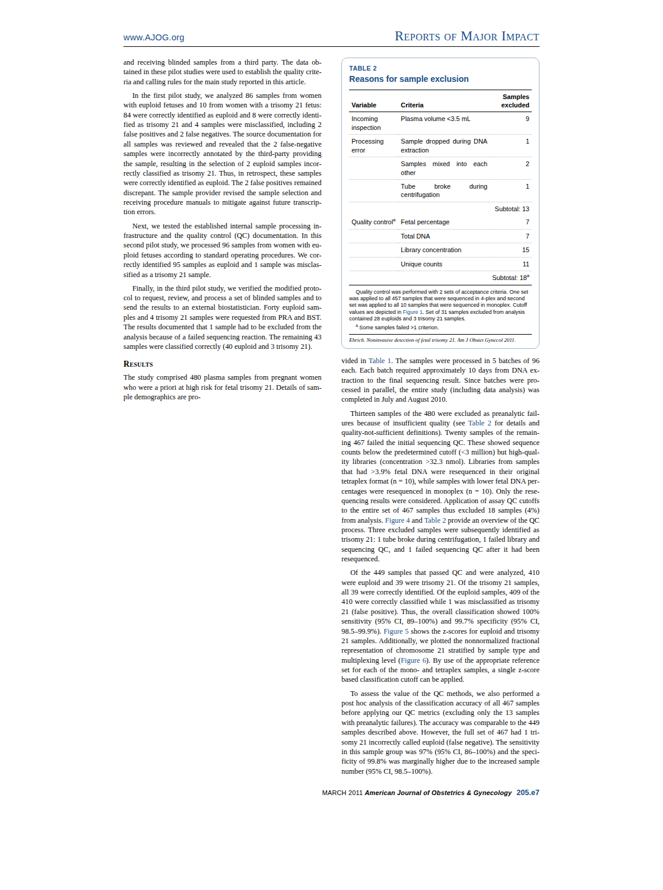www.AJOG.org
Reports of Major Impact
and receiving blinded samples from a third party. The data obtained in these pilot studies were used to establish the quality criteria and calling rules for the main study reported in this article.
In the first pilot study, we analyzed 86 samples from women with euploid fetuses and 10 from women with a trisomy 21 fetus: 84 were correctly identified as euploid and 8 were correctly identified as trisomy 21 and 4 samples were misclassified, including 2 false positives and 2 false negatives. The source documentation for all samples was reviewed and revealed that the 2 false-negative samples were incorrectly annotated by the third-party providing the sample, resulting in the selection of 2 euploid samples incorrectly classified as trisomy 21. Thus, in retrospect, these samples were correctly identified as euploid. The 2 false positives remained discrepant. The sample provider revised the sample selection and receiving procedure manuals to mitigate against future transcription errors.
Next, we tested the established internal sample processing infrastructure and the quality control (QC) documentation. In this second pilot study, we processed 96 samples from women with euploid fetuses according to standard operating procedures. We correctly identified 95 samples as euploid and 1 sample was misclassified as a trisomy 21 sample.
Finally, in the third pilot study, we verified the modified protocol to request, review, and process a set of blinded samples and to send the results to an external biostatistician. Forty euploid samples and 4 trisomy 21 samples were requested from PRA and BST. The results documented that 1 sample had to be excluded from the analysis because of a failed sequencing reaction. The remaining 43 samples were classified correctly (40 euploid and 3 trisomy 21).
Results
The study comprised 480 plasma samples from pregnant women who were a priori at high risk for fetal trisomy 21. Details of sample demographics are pro-
TABLE 2
Reasons for sample exclusion
| Variable | Criteria | Samples excluded |
| --- | --- | --- |
| Incoming inspection | Plasma volume <3.5 mL | 9 |
| Processing error | Sample dropped during DNA extraction | 1 |
| | Samples mixed into each other | 2 |
| | Tube broke during centrifugation | 1 |
| | | Subtotal: 13 |
| Quality control a | Fetal percentage | 7 |
| | Total DNA | 7 |
| | Library concentration | 15 |
| | Unique counts | 11 |
| | | Subtotal: 18 a |
Quality control was performed with 2 sets of acceptance criteria. One set was applied to all 457 samples that were sequenced in 4-plex and second set was applied to all 10 samples that were sequenced in monoplex. Cutoff values are depicted in Figure 1. Set of 31 samples excluded from analysis contained 28 euploids and 3 trisomy 21 samples.
a Some samples failed >1 criterion.
Ehrich. Noninvasive detection of fetal trisomy 21. Am J Obstet Gynecol 2011.
vided in Table 1. The samples were processed in 5 batches of 96 each. Each batch required approximately 10 days from DNA extraction to the final sequencing result. Since batches were processed in parallel, the entire study (including data analysis) was completed in July and August 2010.
Thirteen samples of the 480 were excluded as preanalytic failures because of insufficient quality (see Table 2 for details and quality-not-sufficient definitions). Twenty samples of the remaining 467 failed the initial sequencing QC. These showed sequence counts below the predetermined cutoff (<3 million) but high-quality libraries (concentration >32.3 nmol). Libraries from samples that had >3.9% fetal DNA were resequenced in their original tetraplex format (n = 10), while samples with lower fetal DNA percentages were resequenced in monoplex (n = 10). Only the resequencing results were considered. Application of assay QC cutoffs to the entire set of 467 samples thus excluded 18 samples (4%) from analysis. Figure 4 and Table 2 provide an overview of the QC process. Three excluded samples were subsequently identified as trisomy 21: 1 tube broke during centrifugation, 1 failed library and sequencing QC, and 1 failed sequencing QC after it had been resequenced.
Of the 449 samples that passed QC and were analyzed, 410 were euploid and 39 were trisomy 21. Of the trisomy 21 samples, all 39 were correctly identified. Of the euploid samples, 409 of the 410 were correctly classified while 1 was misclassified as trisomy 21 (false positive). Thus, the overall classification showed 100% sensitivity (95% CI, 89–100%) and 99.7% specificity (95% CI, 98.5–99.9%). Figure 5 shows the z-scores for euploid and trisomy 21 samples. Additionally, we plotted the nonnormalized fractional representation of chromosome 21 stratified by sample type and multiplexing level (Figure 6). By use of the appropriate reference set for each of the mono- and tetraplex samples, a single z-score based classification cutoff can be applied.
To assess the value of the QC methods, we also performed a post hoc analysis of the classification accuracy of all 467 samples before applying our QC metrics (excluding only the 13 samples with preanalytic failures). The accuracy was comparable to the 449 samples described above. However, the full set of 467 had 1 trisomy 21 incorrectly called euploid (false negative). The sensitivity in this sample group was 97% (95% CI, 86–100%) and the specificity of 99.8% was marginally higher due to the increased sample number (95% CI, 98.5–100%).
MARCH 2011 American Journal of Obstetrics & Gynecology
205.e7